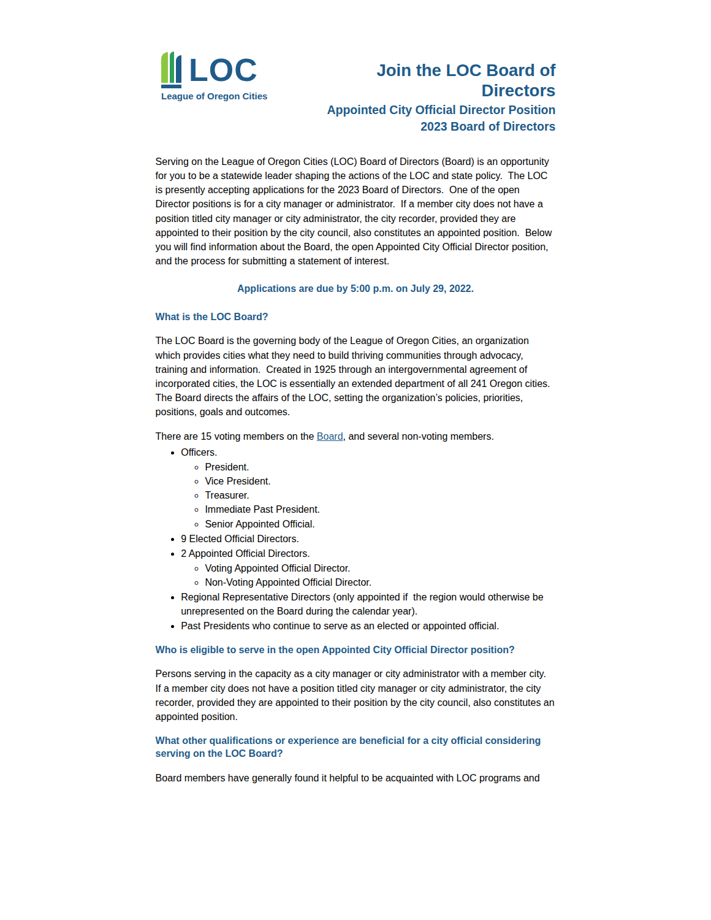LOC League of Oregon Cities
Join the LOC Board of Directors
Appointed City Official Director Position
2023 Board of Directors
Serving on the League of Oregon Cities (LOC) Board of Directors (Board) is an opportunity for you to be a statewide leader shaping the actions of the LOC and state policy. The LOC is presently accepting applications for the 2023 Board of Directors. One of the open Director positions is for a city manager or administrator. If a member city does not have a position titled city manager or city administrator, the city recorder, provided they are appointed to their position by the city council, also constitutes an appointed position. Below you will find information about the Board, the open Appointed City Official Director position, and the process for submitting a statement of interest.
Applications are due by 5:00 p.m. on July 29, 2022.
What is the LOC Board?
The LOC Board is the governing body of the League of Oregon Cities, an organization which provides cities what they need to build thriving communities through advocacy, training and information. Created in 1925 through an intergovernmental agreement of incorporated cities, the LOC is essentially an extended department of all 241 Oregon cities. The Board directs the affairs of the LOC, setting the organization’s policies, priorities, positions, goals and outcomes.
There are 15 voting members on the Board, and several non-voting members.
Officers.
President.
Vice President.
Treasurer.
Immediate Past President.
Senior Appointed Official.
9 Elected Official Directors.
2 Appointed Official Directors.
Voting Appointed Official Director.
Non-Voting Appointed Official Director.
Regional Representative Directors (only appointed if the region would otherwise be unrepresented on the Board during the calendar year).
Past Presidents who continue to serve as an elected or appointed official.
Who is eligible to serve in the open Appointed City Official Director position?
Persons serving in the capacity as a city manager or city administrator with a member city. If a member city does not have a position titled city manager or city administrator, the city recorder, provided they are appointed to their position by the city council, also constitutes an appointed position.
What other qualifications or experience are beneficial for a city official considering serving on the LOC Board?
Board members have generally found it helpful to be acquainted with LOC programs and